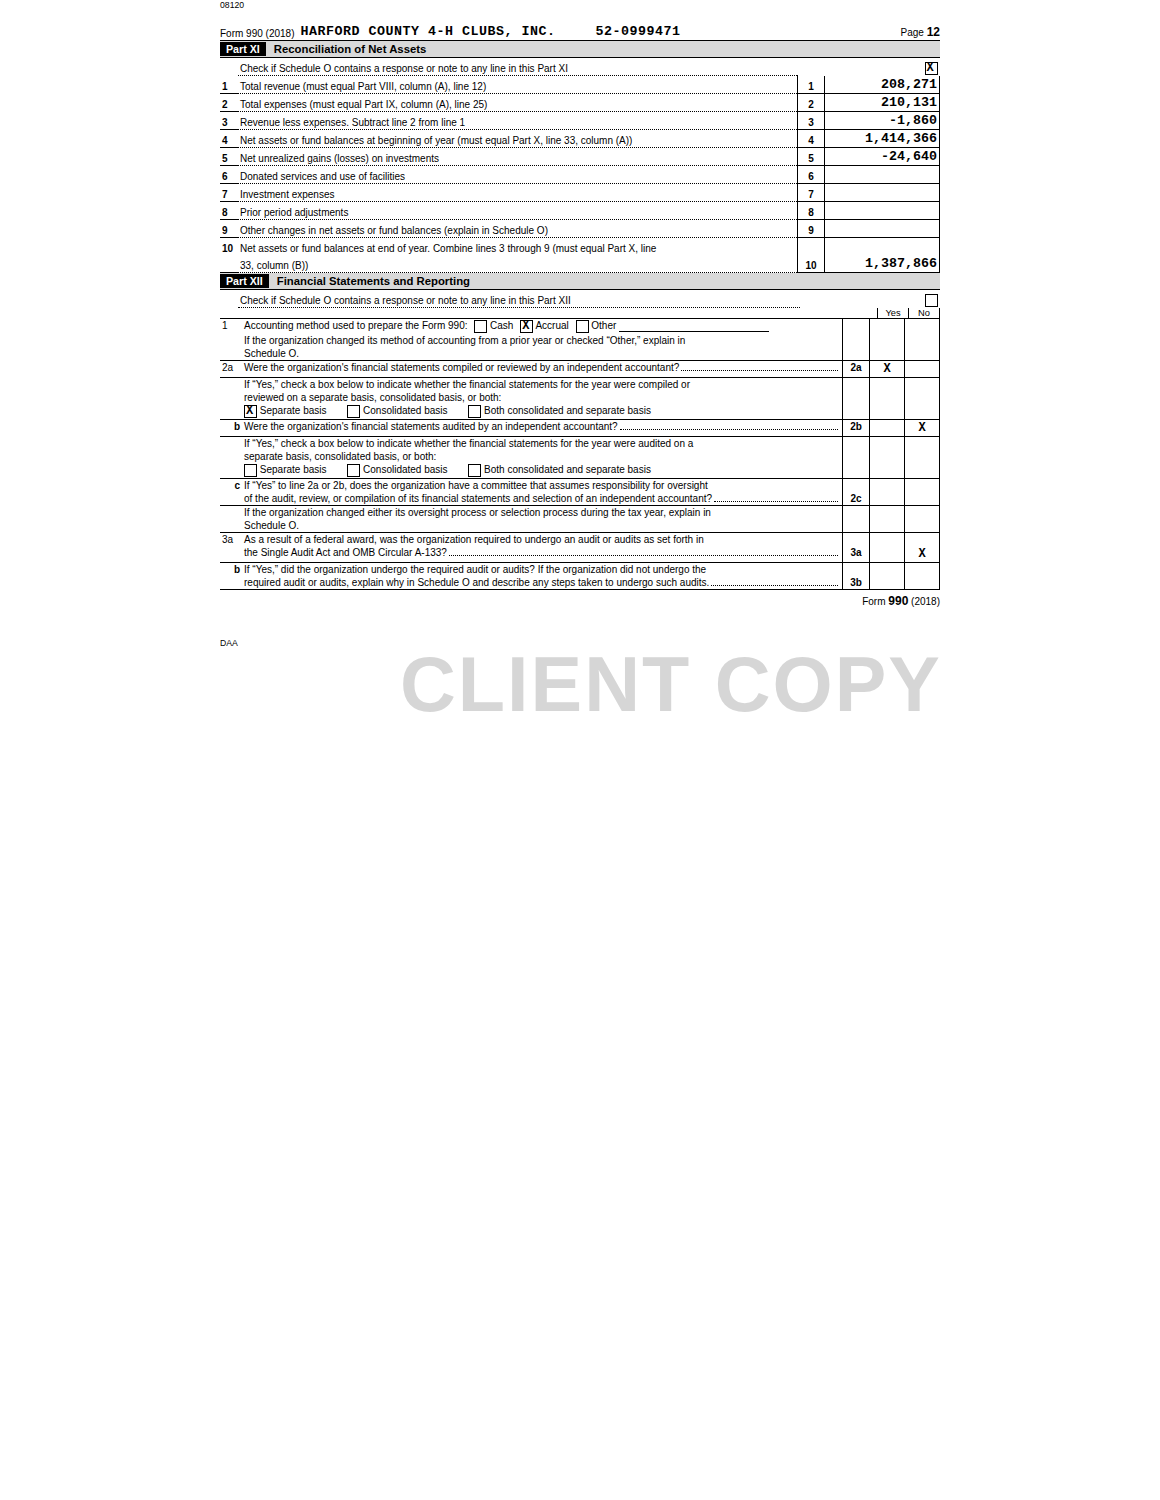08120
Form 990 (2018) HARFORD COUNTY 4-H CLUBS, INC. 52-0999471 Page 12
Part XI Reconciliation of Net Assets
| | Check if Schedule O contains a response or note to any line in this Part XI | | |
| 1 | Total revenue (must equal Part VIII, column (A), line 12) | 1 | 208,271 |
| 2 | Total expenses (must equal Part IX, column (A), line 25) | 2 | 210,131 |
| 3 | Revenue less expenses. Subtract line 2 from line 1 | 3 | -1,860 |
| 4 | Net assets or fund balances at beginning of year (must equal Part X, line 33, column (A)) | 4 | 1,414,366 |
| 5 | Net unrealized gains (losses) on investments | 5 | -24,640 |
| 6 | Donated services and use of facilities | 6 | |
| 7 | Investment expenses | 7 | |
| 8 | Prior period adjustments | 8 | |
| 9 | Other changes in net assets or fund balances (explain in Schedule O) | 9 | |
| 10 | Net assets or fund balances at end of year. Combine lines 3 through 9 (must equal Part X, line | | |
| | 33, column (B)) | 10 | 1,387,866 |
Part XII Financial Statements and Reporting
| | Check if Schedule O contains a response or note to any line in this Part XII | | |
Yes
No
| 1 | Accounting method used to prepare the Form 990: Cash Accrual Other | | | |
| | If the organization changed its method of accounting from a prior year or checked “Other,” explain in | | | |
| | Schedule O. | | | |
| 2a | Were the organization's financial statements compiled or reviewed by an independent accountant? | 2a | X | |
| | If “Yes,” check a box below to indicate whether the financial statements for the year were compiled or | | | |
| | reviewed on a separate basis, consolidated basis, or both: | | | |
| | Separate basis Consolidated basis Both consolidated and separate basis | | | |
| b | Were the organization's financial statements audited by an independent accountant? | 2b | | X |
| | If “Yes,” check a box below to indicate whether the financial statements for the year were audited on a | | | |
| | separate basis, consolidated basis, or both: | | | |
| | Separate basis Consolidated basis Both consolidated and separate basis | | | |
| c | If “Yes” to line 2a or 2b, does the organization have a committee that assumes responsibility for oversight | | | |
| | of the audit, review, or compilation of its financial statements and selection of an independent accountant? | 2c | | |
| | If the organization changed either its oversight process or selection process during the tax year, explain in | | | |
| | Schedule O. | | | |
| 3a | As a result of a federal award, was the organization required to undergo an audit or audits as set forth in | | | |
| | the Single Audit Act and OMB Circular A-133? | 3a | | X |
| b | If “Yes,” did the organization undergo the required audit or audits? If the organization did not undergo the | | | |
| | required audit or audits, explain why in Schedule O and describe any steps taken to undergo such audits. | 3b | | |
Form 990 (2018)
CLIENT COPY
DAA